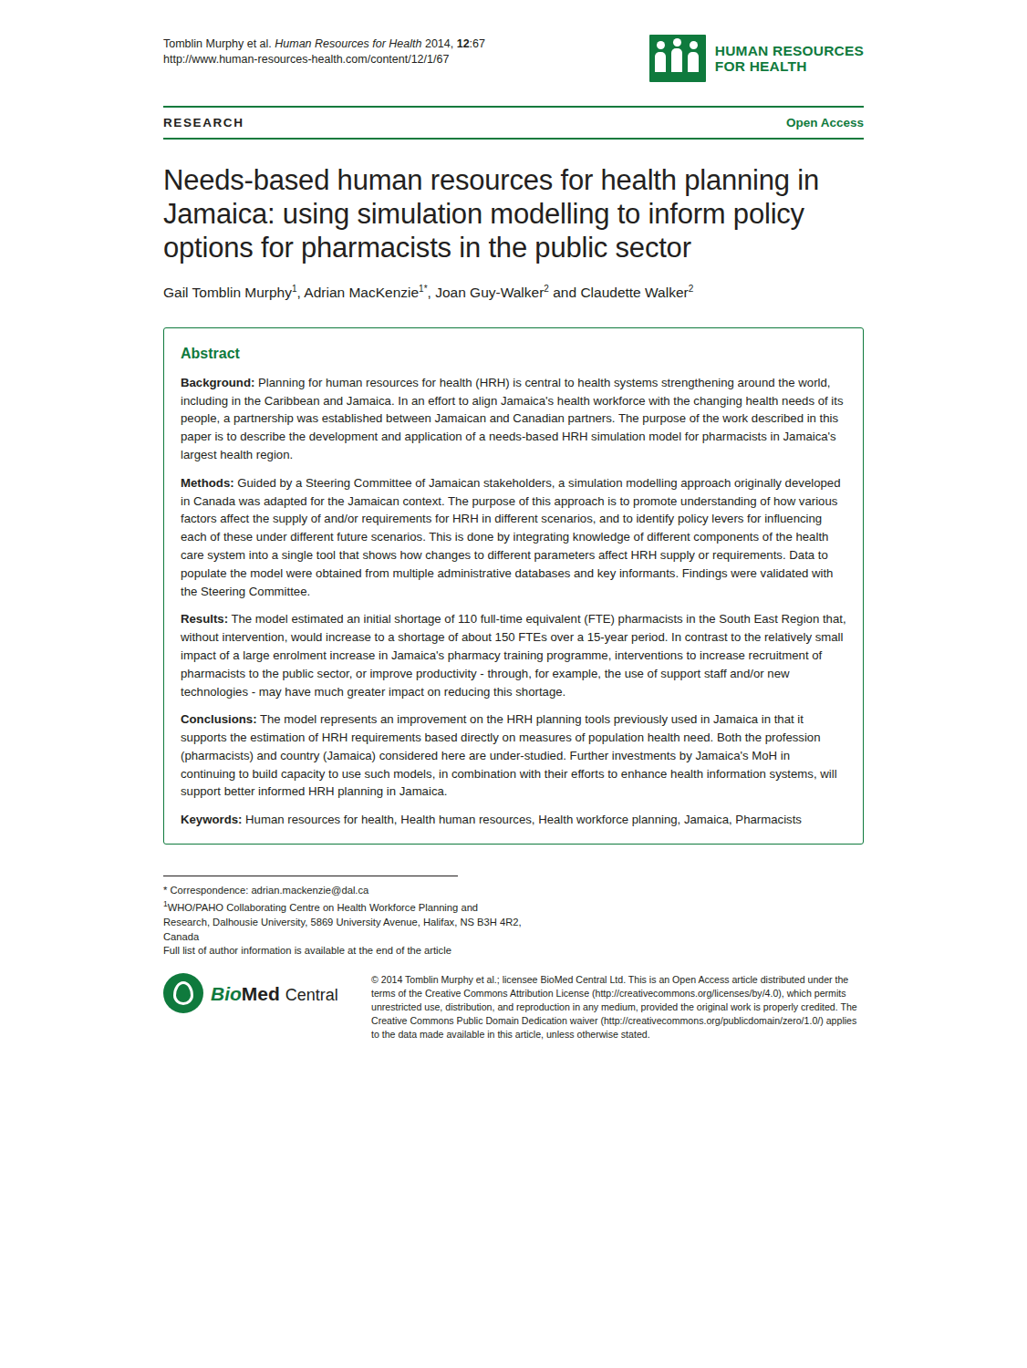Tomblin Murphy et al. Human Resources for Health 2014, 12:67
http://www.human-resources-health.com/content/12/1/67
Human Resources for Health
RESEARCH
Open Access
Needs-based human resources for health planning in Jamaica: using simulation modelling to inform policy options for pharmacists in the public sector
Gail Tomblin Murphy1, Adrian MacKenzie1*, Joan Guy-Walker2 and Claudette Walker2
Abstract
Background: Planning for human resources for health (HRH) is central to health systems strengthening around the world, including in the Caribbean and Jamaica. In an effort to align Jamaica's health workforce with the changing health needs of its people, a partnership was established between Jamaican and Canadian partners. The purpose of the work described in this paper is to describe the development and application of a needs-based HRH simulation model for pharmacists in Jamaica's largest health region.
Methods: Guided by a Steering Committee of Jamaican stakeholders, a simulation modelling approach originally developed in Canada was adapted for the Jamaican context. The purpose of this approach is to promote understanding of how various factors affect the supply of and/or requirements for HRH in different scenarios, and to identify policy levers for influencing each of these under different future scenarios. This is done by integrating knowledge of different components of the health care system into a single tool that shows how changes to different parameters affect HRH supply or requirements. Data to populate the model were obtained from multiple administrative databases and key informants. Findings were validated with the Steering Committee.
Results: The model estimated an initial shortage of 110 full-time equivalent (FTE) pharmacists in the South East Region that, without intervention, would increase to a shortage of about 150 FTEs over a 15-year period. In contrast to the relatively small impact of a large enrolment increase in Jamaica's pharmacy training programme, interventions to increase recruitment of pharmacists to the public sector, or improve productivity - through, for example, the use of support staff and/or new technologies - may have much greater impact on reducing this shortage.
Conclusions: The model represents an improvement on the HRH planning tools previously used in Jamaica in that it supports the estimation of HRH requirements based directly on measures of population health need. Both the profession (pharmacists) and country (Jamaica) considered here are under-studied. Further investments by Jamaica's MoH in continuing to build capacity to use such models, in combination with their efforts to enhance health information systems, will support better informed HRH planning in Jamaica.
Keywords: Human resources for health, Health human resources, Health workforce planning, Jamaica, Pharmacists
* Correspondence: adrian.mackenzie@dal.ca
1WHO/PAHO Collaborating Centre on Health Workforce Planning and
Research, Dalhousie University, 5869 University Avenue, Halifax, NS B3H 4R2,
Canada
Full list of author information is available at the end of the article
Bio Med Central
© 2014 Tomblin Murphy et al.; licensee BioMed Central Ltd. This is an Open Access article distributed under the terms of the Creative Commons Attribution License (http://creativecommons.org/licenses/by/4.0), which permits unrestricted use, distribution, and reproduction in any medium, provided the original work is properly credited. The Creative Commons Public Domain Dedication waiver (http://creativecommons.org/publicdomain/zero/1.0/) applies to the data made available in this article, unless otherwise stated.